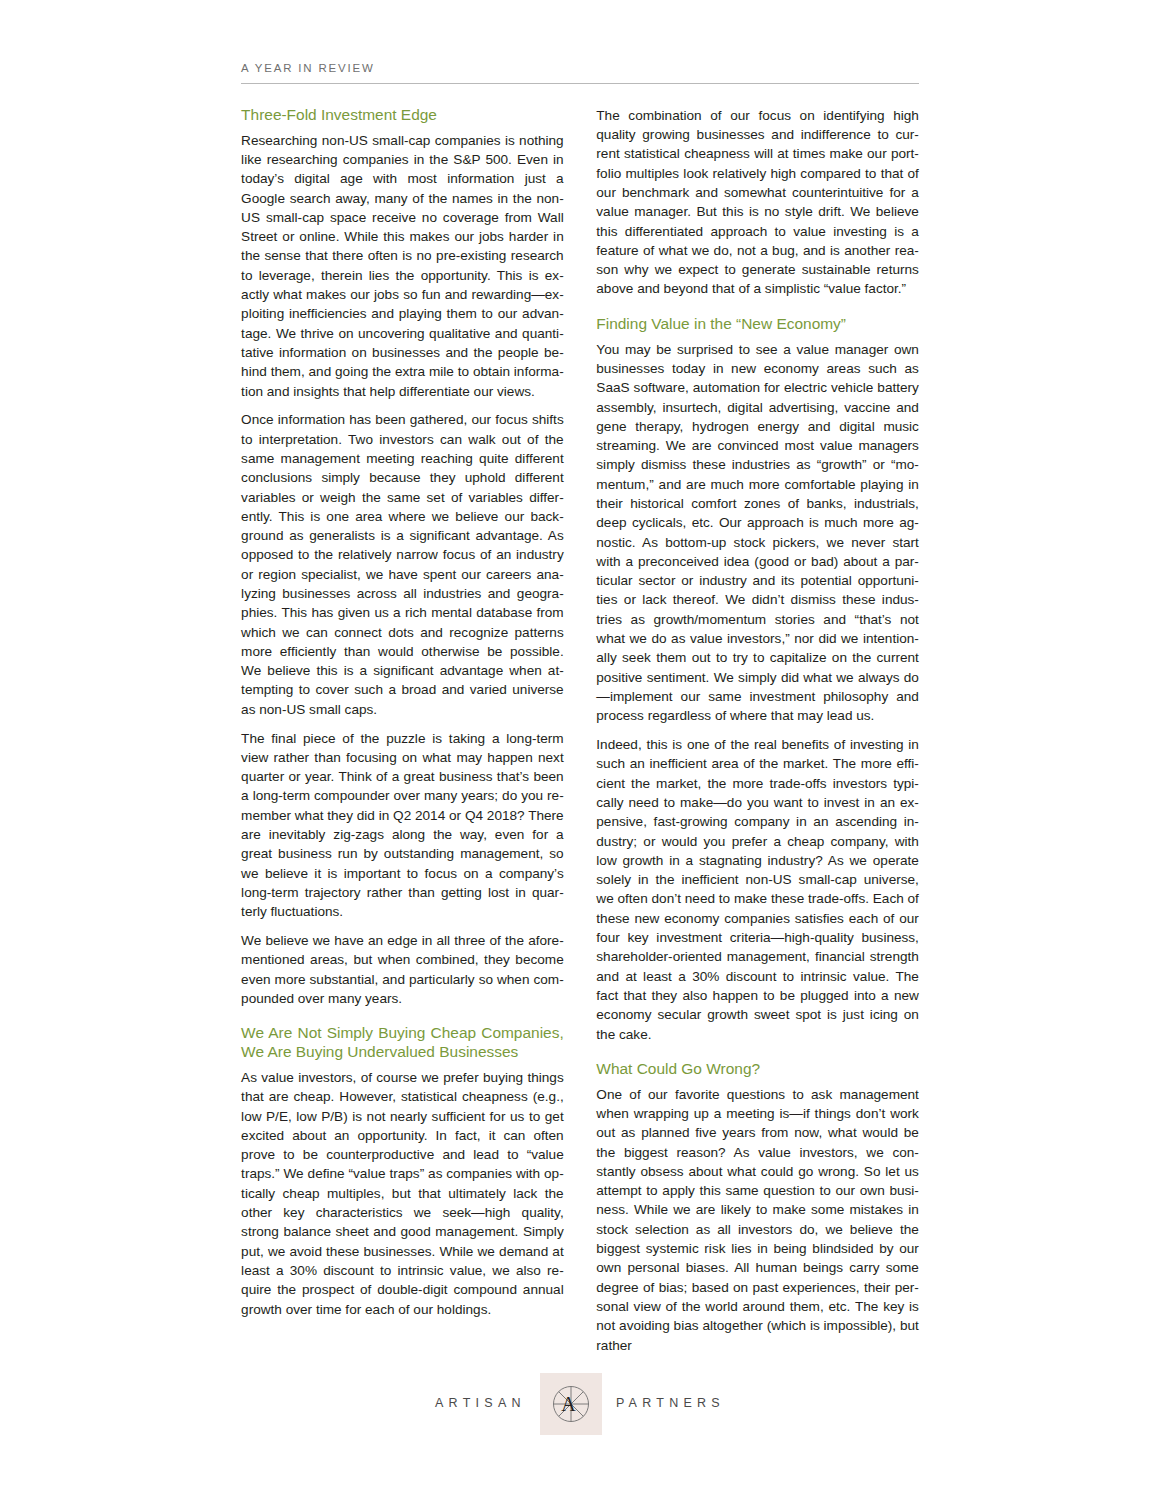A Year in Review
Three-Fold Investment Edge
Researching non-US small-cap companies is nothing like researching companies in the S&P 500. Even in today’s digital age with most information just a Google search away, many of the names in the non-US small-cap space receive no coverage from Wall Street or online. While this makes our jobs harder in the sense that there often is no pre-existing research to leverage, therein lies the opportunity. This is exactly what makes our jobs so fun and rewarding—exploiting inefficiencies and playing them to our advantage. We thrive on uncovering qualitative and quantitative information on businesses and the people behind them, and going the extra mile to obtain information and insights that help differentiate our views.
Once information has been gathered, our focus shifts to interpretation. Two investors can walk out of the same management meeting reaching quite different conclusions simply because they uphold different variables or weigh the same set of variables differently. This is one area where we believe our background as generalists is a significant advantage. As opposed to the relatively narrow focus of an industry or region specialist, we have spent our careers analyzing businesses across all industries and geographies. This has given us a rich mental database from which we can connect dots and recognize patterns more efficiently than would otherwise be possible. We believe this is a significant advantage when attempting to cover such a broad and varied universe as non-US small caps.
The final piece of the puzzle is taking a long-term view rather than focusing on what may happen next quarter or year. Think of a great business that’s been a long-term compounder over many years; do you remember what they did in Q2 2014 or Q4 2018? There are inevitably zig-zags along the way, even for a great business run by outstanding management, so we believe it is important to focus on a company’s long-term trajectory rather than getting lost in quarterly fluctuations.
We believe we have an edge in all three of the aforementioned areas, but when combined, they become even more substantial, and particularly so when compounded over many years.
We Are Not Simply Buying Cheap Companies, We Are Buying Undervalued Businesses
As value investors, of course we prefer buying things that are cheap. However, statistical cheapness (e.g., low P/E, low P/B) is not nearly sufficient for us to get excited about an opportunity. In fact, it can often prove to be counterproductive and lead to “value traps.” We define “value traps” as companies with optically cheap multiples, but that ultimately lack the other key characteristics we seek—high quality, strong balance sheet and good management. Simply put, we avoid these businesses. While we demand at least a 30% discount to intrinsic value, we also require the prospect of double-digit compound annual growth over time for each of our holdings.
The combination of our focus on identifying high quality growing businesses and indifference to current statistical cheapness will at times make our portfolio multiples look relatively high compared to that of our benchmark and somewhat counterintuitive for a value manager. But this is no style drift. We believe this differentiated approach to value investing is a feature of what we do, not a bug, and is another reason why we expect to generate sustainable returns above and beyond that of a simplistic “value factor.”
Finding Value in the “New Economy”
You may be surprised to see a value manager own businesses today in new economy areas such as SaaS software, automation for electric vehicle battery assembly, insurtech, digital advertising, vaccine and gene therapy, hydrogen energy and digital music streaming. We are convinced most value managers simply dismiss these industries as “growth” or “momentum,” and are much more comfortable playing in their historical comfort zones of banks, industrials, deep cyclicals, etc. Our approach is much more agnostic. As bottom-up stock pickers, we never start with a preconceived idea (good or bad) about a particular sector or industry and its potential opportunities or lack thereof. We didn’t dismiss these industries as growth/momentum stories and “that’s not what we do as value investors,” nor did we intentionally seek them out to try to capitalize on the current positive sentiment. We simply did what we always do—implement our same investment philosophy and process regardless of where that may lead us.
Indeed, this is one of the real benefits of investing in such an inefficient area of the market. The more efficient the market, the more trade-offs investors typically need to make—do you want to invest in an expensive, fast-growing company in an ascending industry; or would you prefer a cheap company, with low growth in a stagnating industry? As we operate solely in the inefficient non-US small-cap universe, we often don’t need to make these trade-offs. Each of these new economy companies satisfies each of our four key investment criteria—high-quality business, shareholder-oriented management, financial strength and at least a 30% discount to intrinsic value. The fact that they also happen to be plugged into a new economy secular growth sweet spot is just icing on the cake.
What Could Go Wrong?
One of our favorite questions to ask management when wrapping up a meeting is—if things don’t work out as planned five years from now, what would be the biggest reason? As value investors, we constantly obsess about what could go wrong. So let us attempt to apply this same question to our own business. While we are likely to make some mistakes in stock selection as all investors do, we believe the biggest systemic risk lies in being blindsided by our own personal biases. All human beings carry some degree of bias; based on past experiences, their personal view of the world around them, etc. The key is not avoiding bias altogether (which is impossible), but rather
Artisan A Partners